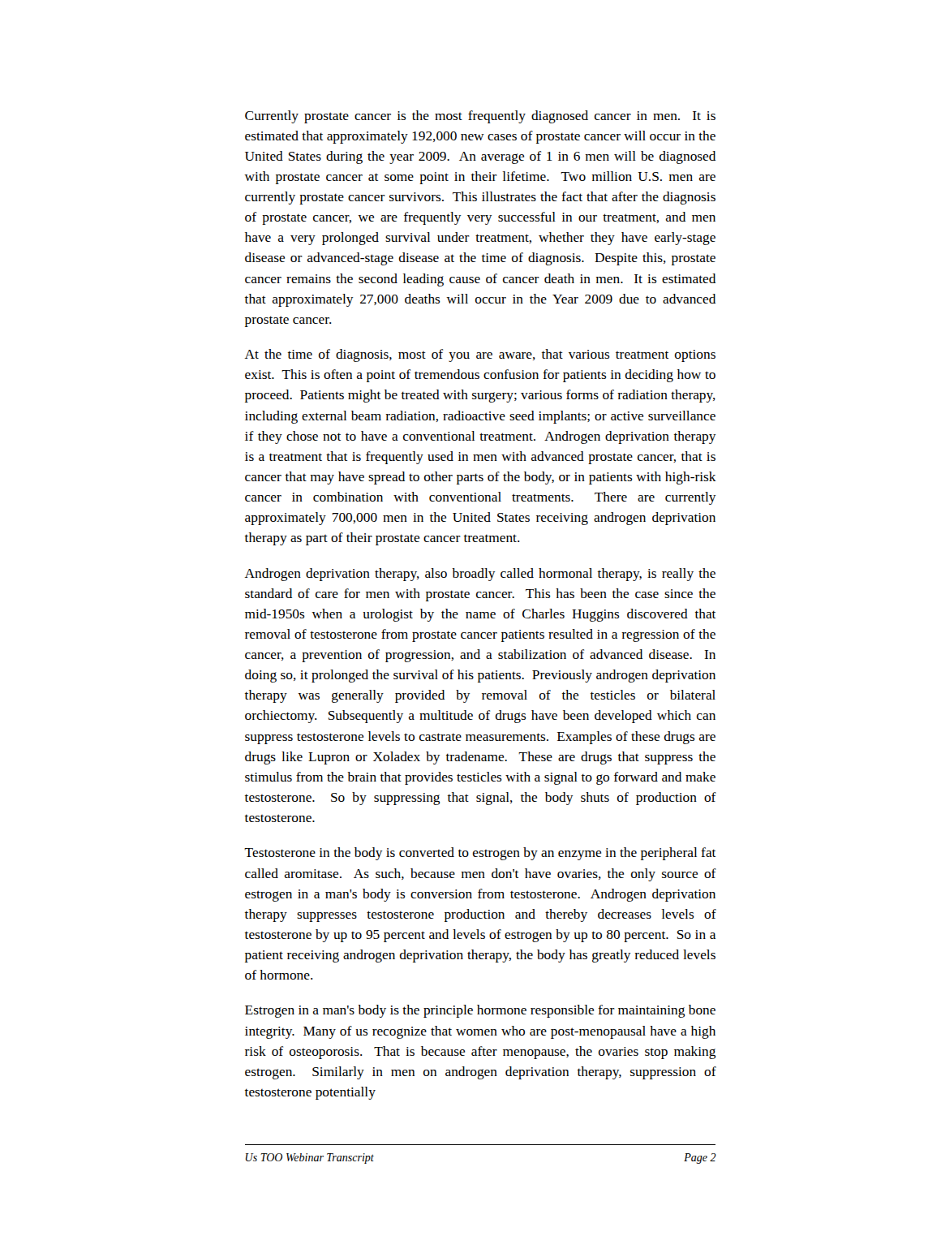Currently prostate cancer is the most frequently diagnosed cancer in men. It is estimated that approximately 192,000 new cases of prostate cancer will occur in the United States during the year 2009. An average of 1 in 6 men will be diagnosed with prostate cancer at some point in their lifetime. Two million U.S. men are currently prostate cancer survivors. This illustrates the fact that after the diagnosis of prostate cancer, we are frequently very successful in our treatment, and men have a very prolonged survival under treatment, whether they have early-stage disease or advanced-stage disease at the time of diagnosis. Despite this, prostate cancer remains the second leading cause of cancer death in men. It is estimated that approximately 27,000 deaths will occur in the Year 2009 due to advanced prostate cancer.
At the time of diagnosis, most of you are aware, that various treatment options exist. This is often a point of tremendous confusion for patients in deciding how to proceed. Patients might be treated with surgery; various forms of radiation therapy, including external beam radiation, radioactive seed implants; or active surveillance if they chose not to have a conventional treatment. Androgen deprivation therapy is a treatment that is frequently used in men with advanced prostate cancer, that is cancer that may have spread to other parts of the body, or in patients with high-risk cancer in combination with conventional treatments. There are currently approximately 700,000 men in the United States receiving androgen deprivation therapy as part of their prostate cancer treatment.
Androgen deprivation therapy, also broadly called hormonal therapy, is really the standard of care for men with prostate cancer. This has been the case since the mid-1950s when a urologist by the name of Charles Huggins discovered that removal of testosterone from prostate cancer patients resulted in a regression of the cancer, a prevention of progression, and a stabilization of advanced disease. In doing so, it prolonged the survival of his patients. Previously androgen deprivation therapy was generally provided by removal of the testicles or bilateral orchiectomy. Subsequently a multitude of drugs have been developed which can suppress testosterone levels to castrate measurements. Examples of these drugs are drugs like Lupron or Xoladex by tradename. These are drugs that suppress the stimulus from the brain that provides testicles with a signal to go forward and make testosterone. So by suppressing that signal, the body shuts of production of testosterone.
Testosterone in the body is converted to estrogen by an enzyme in the peripheral fat called aromitase. As such, because men don't have ovaries, the only source of estrogen in a man's body is conversion from testosterone. Androgen deprivation therapy suppresses testosterone production and thereby decreases levels of testosterone by up to 95 percent and levels of estrogen by up to 80 percent. So in a patient receiving androgen deprivation therapy, the body has greatly reduced levels of hormone.
Estrogen in a man's body is the principle hormone responsible for maintaining bone integrity. Many of us recognize that women who are post-menopausal have a high risk of osteoporosis. That is because after menopause, the ovaries stop making estrogen. Similarly in men on androgen deprivation therapy, suppression of testosterone potentially
Us TOO Webinar Transcript Page 2